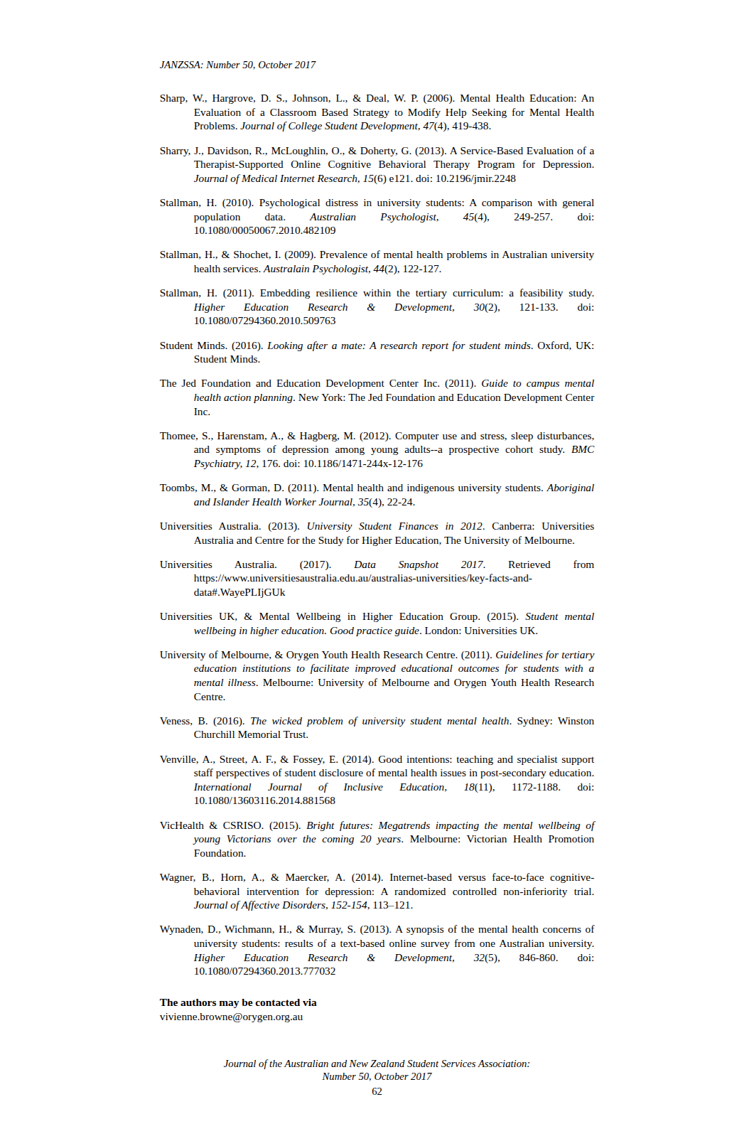JANZSSA: Number 50, October 2017
Sharp, W., Hargrove, D. S., Johnson, L., & Deal, W. P. (2006). Mental Health Education: An Evaluation of a Classroom Based Strategy to Modify Help Seeking for Mental Health Problems. Journal of College Student Development, 47(4), 419-438.
Sharry, J., Davidson, R., McLoughlin, O., & Doherty, G. (2013). A Service-Based Evaluation of a Therapist-Supported Online Cognitive Behavioral Therapy Program for Depression. Journal of Medical Internet Research, 15(6) e121. doi: 10.2196/jmir.2248
Stallman, H. (2010). Psychological distress in university students: A comparison with general population data. Australian Psychologist, 45(4), 249-257. doi: 10.1080/00050067.2010.482109
Stallman, H., & Shochet, I. (2009). Prevalence of mental health problems in Australian university health services. Australain Psychologist, 44(2), 122-127.
Stallman, H. (2011). Embedding resilience within the tertiary curriculum: a feasibility study. Higher Education Research & Development, 30(2), 121-133. doi: 10.1080/07294360.2010.509763
Student Minds. (2016). Looking after a mate: A research report for student minds. Oxford, UK: Student Minds.
The Jed Foundation and Education Development Center Inc. (2011). Guide to campus mental health action planning. New York: The Jed Foundation and Education Development Center Inc.
Thomee, S., Harenstam, A., & Hagberg, M. (2012). Computer use and stress, sleep disturbances, and symptoms of depression among young adults--a prospective cohort study. BMC Psychiatry, 12, 176. doi: 10.1186/1471-244x-12-176
Toombs, M., & Gorman, D. (2011). Mental health and indigenous university students. Aboriginal and Islander Health Worker Journal, 35(4), 22-24.
Universities Australia. (2013). University Student Finances in 2012. Canberra: Universities Australia and Centre for the Study for Higher Education, The University of Melbourne.
Universities Australia. (2017). Data Snapshot 2017. Retrieved from https://www.universitiesaustralia.edu.au/australias-universities/key-facts-and-data#.WayePLIjGUk
Universities UK, & Mental Wellbeing in Higher Education Group. (2015). Student mental wellbeing in higher education. Good practice guide. London: Universities UK.
University of Melbourne, & Orygen Youth Health Research Centre. (2011). Guidelines for tertiary education institutions to facilitate improved educational outcomes for students with a mental illness. Melbourne: University of Melbourne and Orygen Youth Health Research Centre.
Veness, B. (2016). The wicked problem of university student mental health. Sydney: Winston Churchill Memorial Trust.
Venville, A., Street, A. F., & Fossey, E. (2014). Good intentions: teaching and specialist support staff perspectives of student disclosure of mental health issues in post-secondary education. International Journal of Inclusive Education, 18(11), 1172-1188. doi: 10.1080/13603116.2014.881568
VicHealth & CSRISO. (2015). Bright futures: Megatrends impacting the mental wellbeing of young Victorians over the coming 20 years. Melbourne: Victorian Health Promotion Foundation.
Wagner, B., Horn, A., & Maercker, A. (2014). Internet-based versus face-to-face cognitive-behavioral intervention for depression: A randomized controlled non-inferiority trial. Journal of Affective Disorders, 152-154, 113–121.
Wynaden, D., Wichmann, H., & Murray, S. (2013). A synopsis of the mental health concerns of university students: results of a text-based online survey from one Australian university. Higher Education Research & Development, 32(5), 846-860. doi: 10.1080/07294360.2013.777032
The authors may be contacted via
vivienne.browne@orygen.org.au
Journal of the Australian and New Zealand Student Services Association:
Number 50, October 2017
62